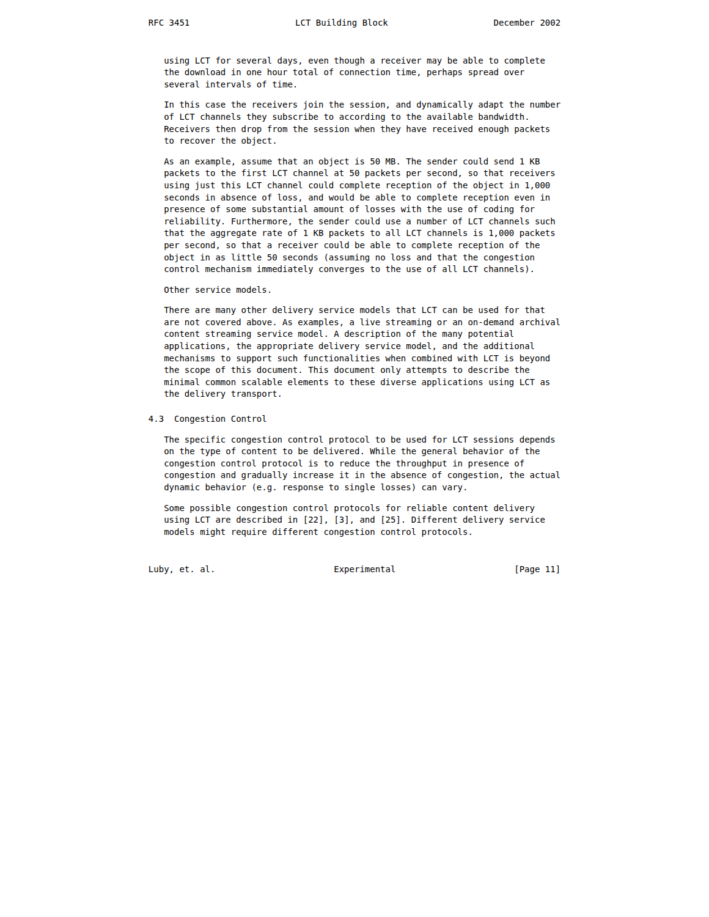RFC 3451 LCT Building Block December 2002
using LCT for several days, even though a receiver may be able to complete the download in one hour total of connection time, perhaps spread over several intervals of time.
In this case the receivers join the session, and dynamically adapt the number of LCT channels they subscribe to according to the available bandwidth. Receivers then drop from the session when they have received enough packets to recover the object.
As an example, assume that an object is 50 MB. The sender could send 1 KB packets to the first LCT channel at 50 packets per second, so that receivers using just this LCT channel could complete reception of the object in 1,000 seconds in absence of loss, and would be able to complete reception even in presence of some substantial amount of losses with the use of coding for reliability. Furthermore, the sender could use a number of LCT channels such that the aggregate rate of 1 KB packets to all LCT channels is 1,000 packets per second, so that a receiver could be able to complete reception of the object in as little 50 seconds (assuming no loss and that the congestion control mechanism immediately converges to the use of all LCT channels).
Other service models.
There are many other delivery service models that LCT can be used for that are not covered above. As examples, a live streaming or an on-demand archival content streaming service model. A description of the many potential applications, the appropriate delivery service model, and the additional mechanisms to support such functionalities when combined with LCT is beyond the scope of this document. This document only attempts to describe the minimal common scalable elements to these diverse applications using LCT as the delivery transport.
4.3 Congestion Control
The specific congestion control protocol to be used for LCT sessions depends on the type of content to be delivered. While the general behavior of the congestion control protocol is to reduce the throughput in presence of congestion and gradually increase it in the absence of congestion, the actual dynamic behavior (e.g. response to single losses) can vary.
Some possible congestion control protocols for reliable content delivery using LCT are described in [22], [3], and [25]. Different delivery service models might require different congestion control protocols.
Luby, et. al. Experimental [Page 11]